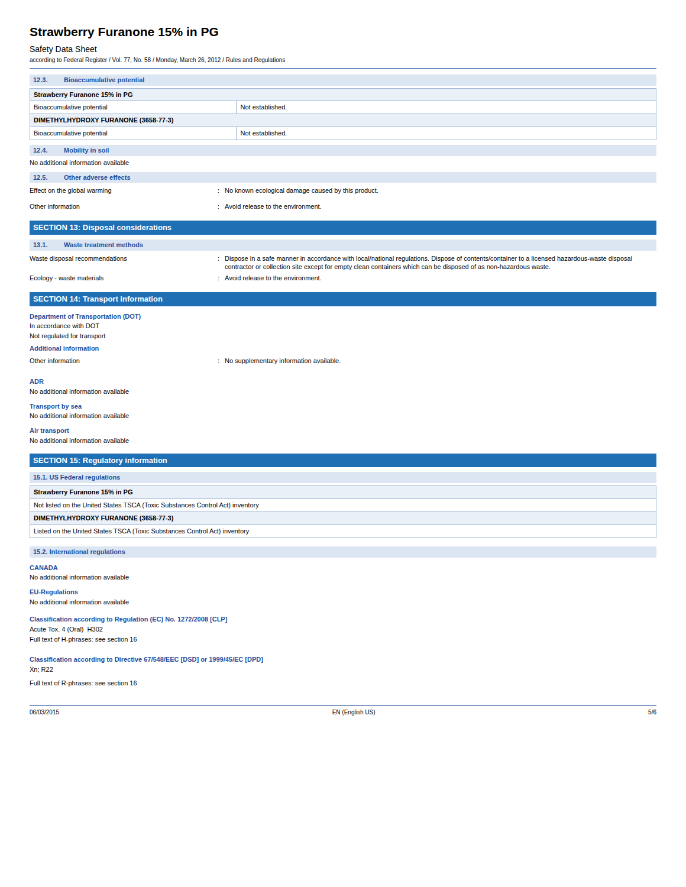Strawberry Furanone 15% in PG
Safety Data Sheet
according to Federal Register / Vol. 77, No. 58 / Monday, March 26, 2012 / Rules and Regulations
12.3. Bioaccumulative potential
| Strawberry Furanone 15% in PG |
| Bioaccumulative potential | Not established. |
| DIMETHYLHYDROXY FURANONE (3658-77-3) |
| Bioaccumulative potential | Not established. |
12.4. Mobility in soil
No additional information available
12.5. Other adverse effects
| Effect on the global warming | : | No known ecological damage caused by this product. |
| Other information | : | Avoid release to the environment. |
SECTION 13: Disposal considerations
13.1. Waste treatment methods
| Waste disposal recommendations | : | Dispose in a safe manner in accordance with local/national regulations. Dispose of contents/container to a licensed hazardous-waste disposal contractor or collection site except for empty clean containers which can be disposed of as non-hazardous waste. |
| Ecology - waste materials | : | Avoid release to the environment. |
SECTION 14: Transport information
Department of Transportation (DOT)
In accordance with DOT
Not regulated for transport
Additional information
| Other information | : | No supplementary information available. |
ADR
No additional information available
Transport by sea
No additional information available
Air transport
No additional information available
SECTION 15: Regulatory information
15.1. US Federal regulations
| Strawberry Furanone 15% in PG |
| Not listed on the United States TSCA (Toxic Substances Control Act) inventory |
| DIMETHYLHYDROXY FURANONE (3658-77-3) |
| Listed on the United States TSCA (Toxic Substances Control Act) inventory |
15.2. International regulations
CANADA
No additional information available
EU-Regulations
No additional information available
Classification according to Regulation (EC) No. 1272/2008 [CLP]
Acute Tox. 4 (Oral) H302
Full text of H-phrases: see section 16
Classification according to Directive 67/548/EEC [DSD] or 1999/45/EC [DPD]
Xn; R22
Full text of R-phrases: see section 16
06/03/2015 EN (English US) 5/6